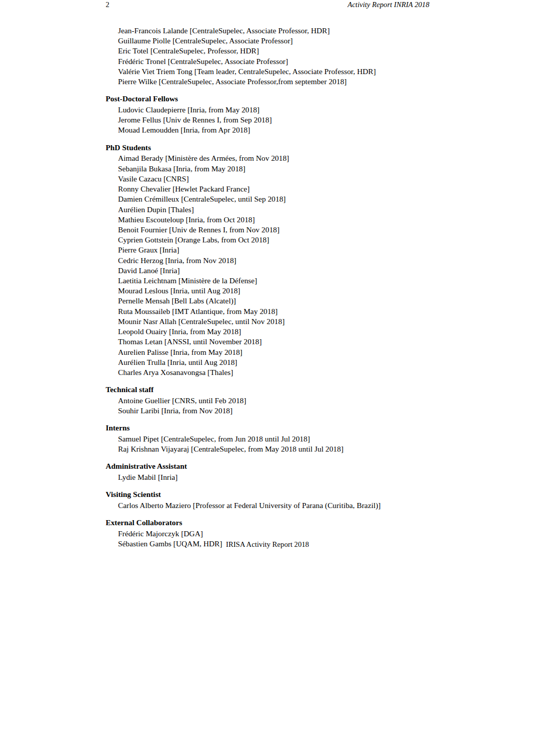2 Activity Report INRIA 2018
Jean-Francois Lalande [CentraleSupelec, Associate Professor, HDR]
Guillaume Piolle [CentraleSupelec, Associate Professor]
Eric Totel [CentraleSupelec, Professor, HDR]
Frédéric Tronel [CentraleSupelec, Associate Professor]
Valérie Viet Triem Tong [Team leader, CentraleSupelec, Associate Professor, HDR]
Pierre Wilke [CentraleSupelec, Associate Professor,from september 2018]
Post-Doctoral Fellows
Ludovic Claudepierre [Inria, from May 2018]
Jerome Fellus [Univ de Rennes I, from Sep 2018]
Mouad Lemoudden [Inria, from Apr 2018]
PhD Students
Aimad Berady [Ministère des Armées, from Nov 2018]
Sebanjila Bukasa [Inria, from May 2018]
Vasile Cazacu [CNRS]
Ronny Chevalier [Hewlet Packard France]
Damien Crémilleux [CentraleSupelec, until Sep 2018]
Aurélien Dupin [Thales]
Mathieu Escouteloup [Inria, from Oct 2018]
Benoit Fournier [Univ de Rennes I, from Nov 2018]
Cyprien Gottstein [Orange Labs, from Oct 2018]
Pierre Graux [Inria]
Cedric Herzog [Inria, from Nov 2018]
David Lanoé [Inria]
Laetitia Leichtnam [Ministère de la Défense]
Mourad Leslous [Inria, until Aug 2018]
Pernelle Mensah [Bell Labs (Alcatel)]
Ruta Moussaileb [IMT Atlantique, from May 2018]
Mounir Nasr Allah [CentraleSupelec, until Nov 2018]
Leopold Ouairy [Inria, from May 2018]
Thomas Letan [ANSSI, until November 2018]
Aurelien Palisse [Inria, from May 2018]
Aurélien Trulla [Inria, until Aug 2018]
Charles Arya Xosanavongsa [Thales]
Technical staff
Antoine Guellier [CNRS, until Feb 2018]
Souhir Laribi [Inria, from Nov 2018]
Interns
Samuel Pipet [CentraleSupelec, from Jun 2018 until Jul 2018]
Raj Krishnan Vijayaraj [CentraleSupelec, from May 2018 until Jul 2018]
Administrative Assistant
Lydie Mabil [Inria]
Visiting Scientist
Carlos Alberto Maziero [Professor at Federal University of Parana (Curitiba, Brazil)]
External Collaborators
Frédéric Majorczyk [DGA]
Sébastien Gambs [UQAM, HDR]
IRISA Activity Report 2018